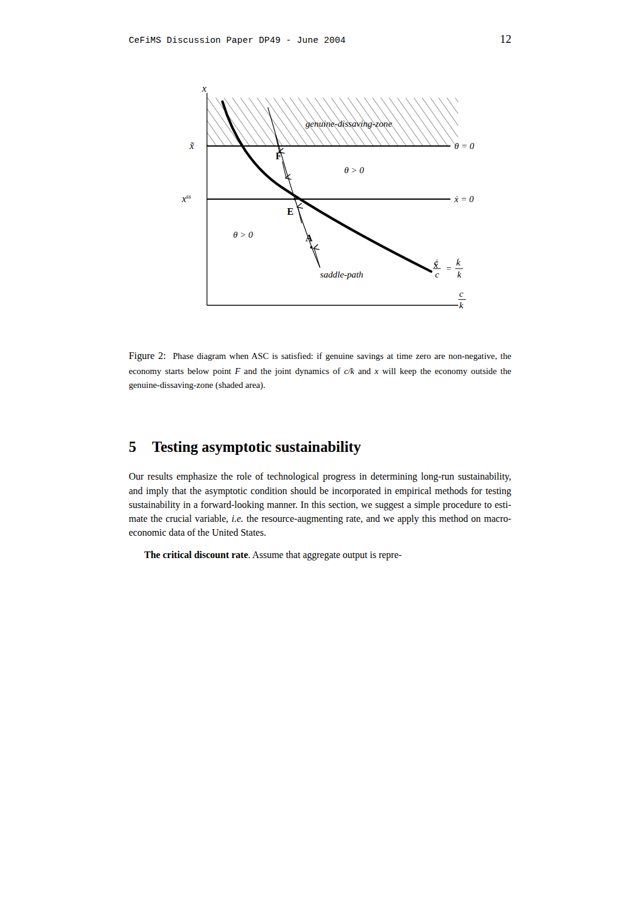CeFiMS Discussion Paper DP49 - June 2004
12
x genuine-dissaving-zone θ = 0 ẋ = 0 θ > 0 θ > 0 x̃ xss F E A saddle-path ẋ ċ c = k̇ k c k
Figure 2: Phase diagram when ASC is satisfied: if genuine savings at time zero are non-negative, the economy starts below point F and the joint dynamics of c/k and x will keep the economy outside the genuine-dissaving-zone (shaded area).
5 Testing asymptotic sustainability
Our results emphasize the role of technological progress in determining long-run sustainability, and imply that the asymptotic condition should be incorporated in empirical methods for testing sustainability in a forward-looking manner. In this section, we suggest a simple procedure to estimate the crucial variable, i.e. the resource-augmenting rate, and we apply this method on macroeconomic data of the United States.
The critical discount rate. Assume that aggregate output is repre-